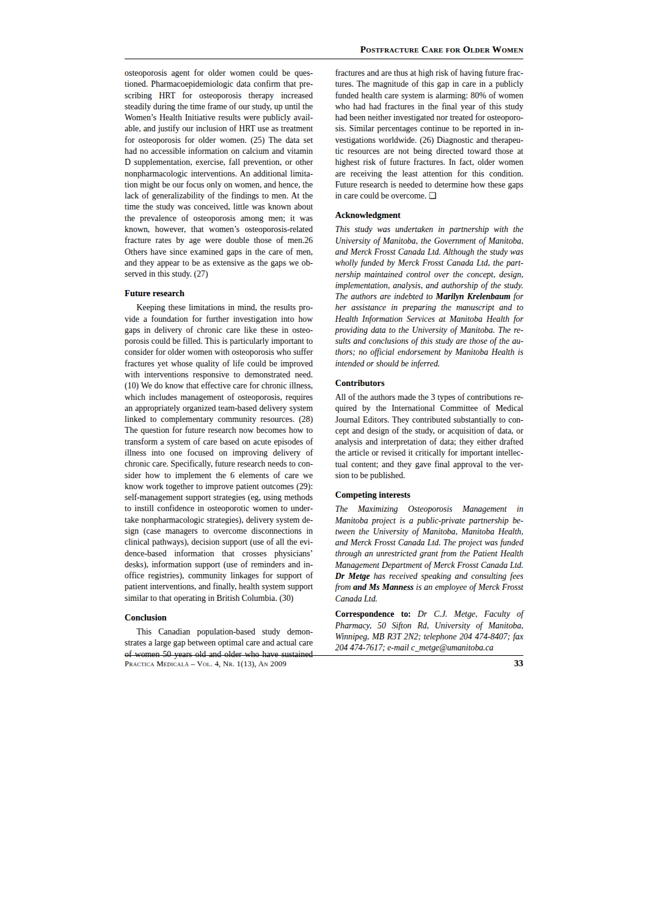Postfracture Care for Older Women
osteoporosis agent for older women could be questioned. Pharmacoepidemiologic data confirm that prescribing HRT for osteoporosis therapy increased steadily during the time frame of our study, up until the Women’s Health Initiative results were publicly available, and justify our inclusion of HRT use as treatment for osteoporosis for older women. (25) The data set had no accessible information on calcium and vitamin D supplementation, exercise, fall prevention, or other nonpharmacologic interventions. An additional limitation might be our focus only on women, and hence, the lack of generalizability of the findings to men. At the time the study was conceived, little was known about the prevalence of osteoporosis among men; it was known, however, that women’s osteoporosis-related fracture rates by age were double those of men.26 Others have since examined gaps in the care of men, and they appear to be as extensive as the gaps we observed in this study. (27)
Future research
Keeping these limitations in mind, the results provide a foundation for further investigation into how gaps in delivery of chronic care like these in osteoporosis could be filled. This is particularly important to consider for older women with osteoporosis who suffer fractures yet whose quality of life could be improved with interventions responsive to demonstrated need. (10) We do know that effective care for chronic illness, which includes management of osteoporosis, requires an appropriately organized team-based delivery system linked to complementary community resources. (28) The question for future research now becomes how to transform a system of care based on acute episodes of illness into one focused on improving delivery of chronic care. Specifically, future research needs to consider how to implement the 6 elements of care we know work together to improve patient outcomes (29): self-management support strategies (eg, using methods to instill confidence in osteoporotic women to undertake nonpharmacologic strategies), delivery system design (case managers to overcome disconnections in clinical pathways), decision support (use of all the evidence-based information that crosses physicians’ desks), information support (use of reminders and in-office registries), community linkages for support of patient interventions, and finally, health system support similar to that operating in British Columbia. (30)
Conclusion
This Canadian population-based study demonstrates a large gap between optimal care and actual care of women 50 years old and older who have sustained fractures and are thus at high risk of having future fractures. The magnitude of this gap in care in a publicly funded health care system is alarming: 80% of women who had had fractures in the final year of this study had been neither investigated nor treated for osteoporosis. Similar percentages continue to be reported in investigations worldwide. (26) Diagnostic and therapeutic resources are not being directed toward those at highest risk of future fractures. In fact, older women are receiving the least attention for this condition. Future research is needed to determine how these gaps in care could be overcome. ❑
Acknowledgment
This study was undertaken in partnership with the University of Manitoba, the Government of Manitoba, and Merck Frosst Canada Ltd. Although the study was wholly funded by Merck Frosst Canada Ltd, the partnership maintained control over the concept, design, implementation, analysis, and authorship of the study. The authors are indebted to Marilyn Krelenbaum for her assistance in preparing the manuscript and to Health Information Services at Manitoba Health for providing data to the University of Manitoba. The results and conclusions of this study are those of the authors; no official endorsement by Manitoba Health is intended or should be inferred.
Contributors
All of the authors made the 3 types of contributions required by the International Committee of Medical Journal Editors. They contributed substantially to concept and design of the study, or acquisition of data, or analysis and interpretation of data; they either drafted the article or revised it critically for important intellectual content; and they gave final approval to the version to be published.
Competing interests
The Maximizing Osteoporosis Management in Manitoba project is a public-private partnership between the University of Manitoba, Manitoba Health, and Merck Frosst Canada Ltd. The project was funded through an unrestricted grant from the Patient Health Management Department of Merck Frosst Canada Ltd. Dr Metge has received speaking and consulting fees from and Ms Manness is an employee of Merck Frosst Canada Ltd.
Correspondence to: Dr C.J. Metge, Faculty of Pharmacy, 50 Sifton Rd, University of Manitoba, Winnipeg, MB R3T 2N2; telephone 204 474-8407; fax 204 474-7617; e-mail c_metge@umanitoba.ca
Practica Medicală – Vol. 4, Nr. 1(13), An 2009 33